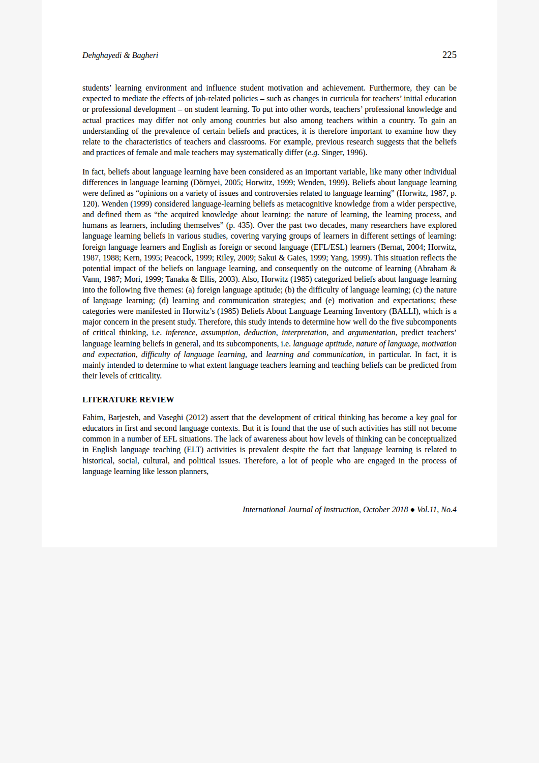Dehghayedi & Bagheri 225
students’ learning environment and influence student motivation and achievement. Furthermore, they can be expected to mediate the effects of job-related policies – such as changes in curricula for teachers’ initial education or professional development – on student learning. To put into other words, teachers’ professional knowledge and actual practices may differ not only among countries but also among teachers within a country. To gain an understanding of the prevalence of certain beliefs and practices, it is therefore important to examine how they relate to the characteristics of teachers and classrooms. For example, previous research suggests that the beliefs and practices of female and male teachers may systematically differ (e.g. Singer, 1996).
In fact, beliefs about language learning have been considered as an important variable, like many other individual differences in language learning (Dörnyei, 2005; Horwitz, 1999; Wenden, 1999). Beliefs about language learning were defined as “opinions on a variety of issues and controversies related to language learning” (Horwitz, 1987, p. 120). Wenden (1999) considered language-learning beliefs as metacognitive knowledge from a wider perspective, and defined them as “the acquired knowledge about learning: the nature of learning, the learning process, and humans as learners, including themselves” (p. 435). Over the past two decades, many researchers have explored language learning beliefs in various studies, covering varying groups of learners in different settings of learning: foreign language learners and English as foreign or second language (EFL/ESL) learners (Bernat, 2004; Horwitz, 1987, 1988; Kern, 1995; Peacock, 1999; Riley, 2009; Sakui & Gaies, 1999; Yang, 1999). This situation reflects the potential impact of the beliefs on language learning, and consequently on the outcome of learning (Abraham & Vann, 1987; Mori, 1999; Tanaka & Ellis, 2003). Also, Horwitz (1985) categorized beliefs about language learning into the following five themes: (a) foreign language aptitude; (b) the difficulty of language learning; (c) the nature of language learning; (d) learning and communication strategies; and (e) motivation and expectations; these categories were manifested in Horwitz’s (1985) Beliefs About Language Learning Inventory (BALLI), which is a major concern in the present study. Therefore, this study intends to determine how well do the five subcomponents of critical thinking, i.e. inference, assumption, deduction, interpretation, and argumentation, predict teachers’ language learning beliefs in general, and its subcomponents, i.e. language aptitude, nature of language, motivation and expectation, difficulty of language learning, and learning and communication, in particular. In fact, it is mainly intended to determine to what extent language teachers learning and teaching beliefs can be predicted from their levels of criticality.
LITERATURE REVIEW
Fahim, Barjesteh, and Vaseghi (2012) assert that the development of critical thinking has become a key goal for educators in first and second language contexts. But it is found that the use of such activities has still not become common in a number of EFL situations. The lack of awareness about how levels of thinking can be conceptualized in English language teaching (ELT) activities is prevalent despite the fact that language learning is related to historical, social, cultural, and political issues. Therefore, a lot of people who are engaged in the process of language learning like lesson planners,
International Journal of Instruction, October 2018 ● Vol.11, No.4